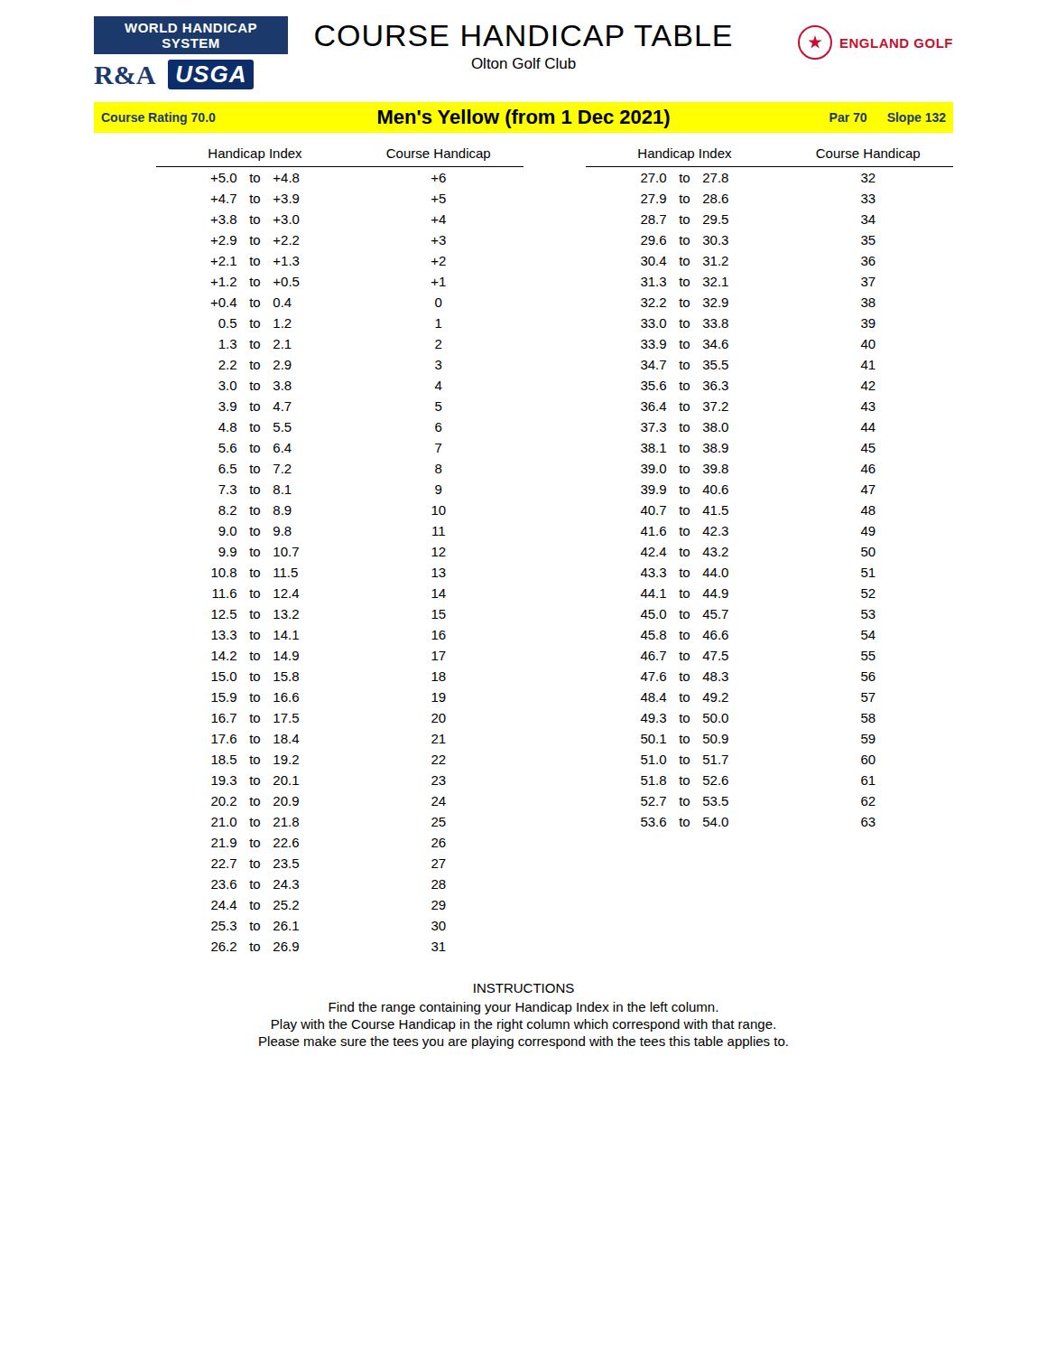WORLD HANDICAP SYSTEM
R&A
USGA
COURSE HANDICAP TABLE
Olton Golf Club
ENGLAND GOLF
Course Rating 70.0
Men's Yellow (from 1 Dec 2021)
Par 70 Slope 132
| | Handicap Index | Course Handicap | | Handicap Index | Course Handicap |
| --- | --- | --- | --- | --- | --- |
| | +5.0 | to | +4.8 | +6 | | 27.0 | to | 27.8 | 32 |
| | +4.7 | to | +3.9 | +5 | | 27.9 | to | 28.6 | 33 |
| | +3.8 | to | +3.0 | +4 | | 28.7 | to | 29.5 | 34 |
| | +2.9 | to | +2.2 | +3 | | 29.6 | to | 30.3 | 35 |
| | +2.1 | to | +1.3 | +2 | | 30.4 | to | 31.2 | 36 |
| | +1.2 | to | +0.5 | +1 | | 31.3 | to | 32.1 | 37 |
| | +0.4 | to | 0.4 | 0 | | 32.2 | to | 32.9 | 38 |
| | 0.5 | to | 1.2 | 1 | | 33.0 | to | 33.8 | 39 |
| | 1.3 | to | 2.1 | 2 | | 33.9 | to | 34.6 | 40 |
| | 2.2 | to | 2.9 | 3 | | 34.7 | to | 35.5 | 41 |
| | 3.0 | to | 3.8 | 4 | | 35.6 | to | 36.3 | 42 |
| | 3.9 | to | 4.7 | 5 | | 36.4 | to | 37.2 | 43 |
| | 4.8 | to | 5.5 | 6 | | 37.3 | to | 38.0 | 44 |
| | 5.6 | to | 6.4 | 7 | | 38.1 | to | 38.9 | 45 |
| | 6.5 | to | 7.2 | 8 | | 39.0 | to | 39.8 | 46 |
| | 7.3 | to | 8.1 | 9 | | 39.9 | to | 40.6 | 47 |
| | 8.2 | to | 8.9 | 10 | | 40.7 | to | 41.5 | 48 |
| | 9.0 | to | 9.8 | 11 | | 41.6 | to | 42.3 | 49 |
| | 9.9 | to | 10.7 | 12 | | 42.4 | to | 43.2 | 50 |
| | 10.8 | to | 11.5 | 13 | | 43.3 | to | 44.0 | 51 |
| | 11.6 | to | 12.4 | 14 | | 44.1 | to | 44.9 | 52 |
| | 12.5 | to | 13.2 | 15 | | 45.0 | to | 45.7 | 53 |
| | 13.3 | to | 14.1 | 16 | | 45.8 | to | 46.6 | 54 |
| | 14.2 | to | 14.9 | 17 | | 46.7 | to | 47.5 | 55 |
| | 15.0 | to | 15.8 | 18 | | 47.6 | to | 48.3 | 56 |
| | 15.9 | to | 16.6 | 19 | | 48.4 | to | 49.2 | 57 |
| | 16.7 | to | 17.5 | 20 | | 49.3 | to | 50.0 | 58 |
| | 17.6 | to | 18.4 | 21 | | 50.1 | to | 50.9 | 59 |
| | 18.5 | to | 19.2 | 22 | | 51.0 | to | 51.7 | 60 |
| | 19.3 | to | 20.1 | 23 | | 51.8 | to | 52.6 | 61 |
| | 20.2 | to | 20.9 | 24 | | 52.7 | to | 53.5 | 62 |
| | 21.0 | to | 21.8 | 25 | | 53.6 | to | 54.0 | 63 |
| | 21.9 | to | 22.6 | 26 | | | | | |
| | 22.7 | to | 23.5 | 27 | | | | | |
| | 23.6 | to | 24.3 | 28 | | | | | |
| | 24.4 | to | 25.2 | 29 | | | | | |
| | 25.3 | to | 26.1 | 30 | | | | | |
| | 26.2 | to | 26.9 | 31 | | | | | |
INSTRUCTIONS
Find the range containing your Handicap Index in the left column.
Play with the Course Handicap in the right column which correspond with that range.
Please make sure the tees you are playing correspond with the tees this table applies to.